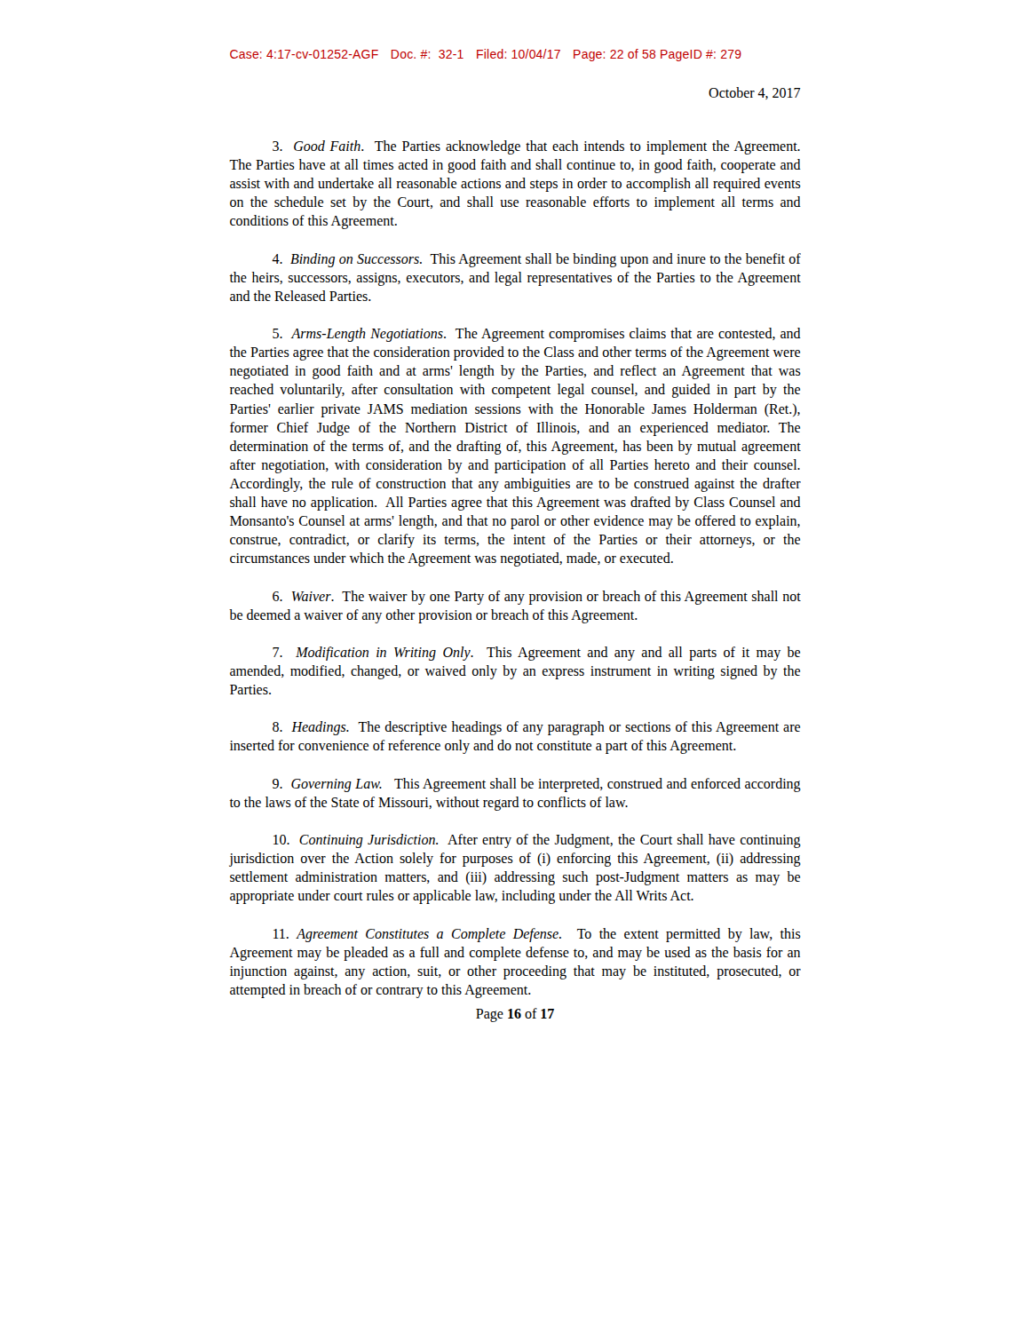Case: 4:17-cv-01252-AGF Doc. #: 32-1 Filed: 10/04/17 Page: 22 of 58 PageID #: 279
October 4, 2017
3. Good Faith. The Parties acknowledge that each intends to implement the Agreement. The Parties have at all times acted in good faith and shall continue to, in good faith, cooperate and assist with and undertake all reasonable actions and steps in order to accomplish all required events on the schedule set by the Court, and shall use reasonable efforts to implement all terms and conditions of this Agreement.
4. Binding on Successors. This Agreement shall be binding upon and inure to the benefit of the heirs, successors, assigns, executors, and legal representatives of the Parties to the Agreement and the Released Parties.
5. Arms-Length Negotiations. The Agreement compromises claims that are contested, and the Parties agree that the consideration provided to the Class and other terms of the Agreement were negotiated in good faith and at arms' length by the Parties, and reflect an Agreement that was reached voluntarily, after consultation with competent legal counsel, and guided in part by the Parties' earlier private JAMS mediation sessions with the Honorable James Holderman (Ret.), former Chief Judge of the Northern District of Illinois, and an experienced mediator. The determination of the terms of, and the drafting of, this Agreement, has been by mutual agreement after negotiation, with consideration by and participation of all Parties hereto and their counsel. Accordingly, the rule of construction that any ambiguities are to be construed against the drafter shall have no application. All Parties agree that this Agreement was drafted by Class Counsel and Monsanto's Counsel at arms' length, and that no parol or other evidence may be offered to explain, construe, contradict, or clarify its terms, the intent of the Parties or their attorneys, or the circumstances under which the Agreement was negotiated, made, or executed.
6. Waiver. The waiver by one Party of any provision or breach of this Agreement shall not be deemed a waiver of any other provision or breach of this Agreement.
7. Modification in Writing Only. This Agreement and any and all parts of it may be amended, modified, changed, or waived only by an express instrument in writing signed by the Parties.
8. Headings. The descriptive headings of any paragraph or sections of this Agreement are inserted for convenience of reference only and do not constitute a part of this Agreement.
9. Governing Law. This Agreement shall be interpreted, construed and enforced according to the laws of the State of Missouri, without regard to conflicts of law.
10. Continuing Jurisdiction. After entry of the Judgment, the Court shall have continuing jurisdiction over the Action solely for purposes of (i) enforcing this Agreement, (ii) addressing settlement administration matters, and (iii) addressing such post-Judgment matters as may be appropriate under court rules or applicable law, including under the All Writs Act.
11. Agreement Constitutes a Complete Defense. To the extent permitted by law, this Agreement may be pleaded as a full and complete defense to, and may be used as the basis for an injunction against, any action, suit, or other proceeding that may be instituted, prosecuted, or attempted in breach of or contrary to this Agreement.
Page 16 of 17